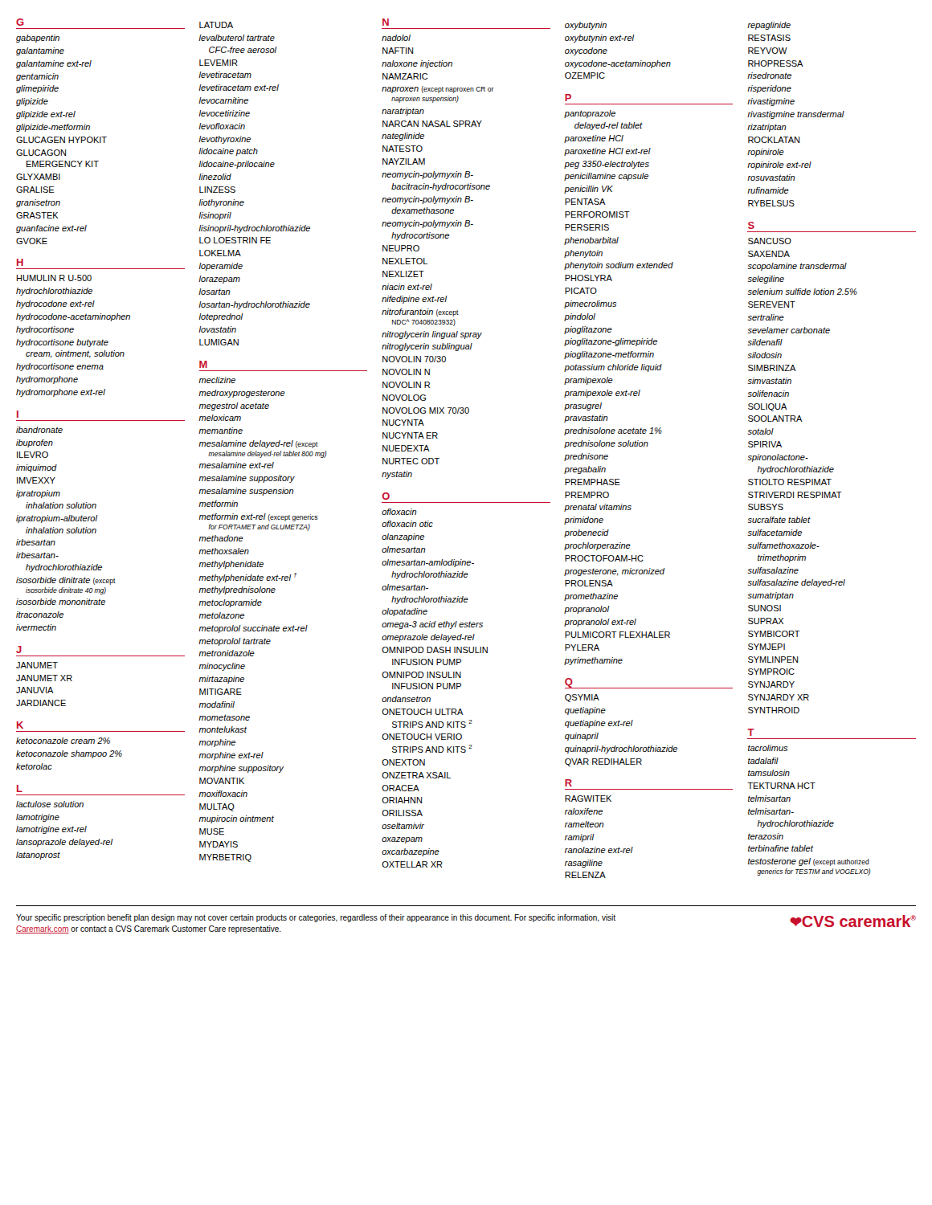G
gabapentin
galantamine
galantamine ext-rel
gentamicin
glimepiride
glipizide
glipizide ext-rel
glipizide-metformin
GLUCAGEN HYPOKIT
GLUCAGONEMERGENCY KIT
GLYXAMBI
GRALISE
granisetron
GRASTEK
guanfacine ext-rel
GVOKE
H
HUMULIN R U-500
hydrochlorothiazide
hydrocodone ext-rel
hydrocodone-acetaminophen
hydrocortisone
hydrocortisone butyratecream, ointment, solution
hydrocortisone enema
hydromorphone
hydromorphone ext-rel
I
ibandronate
ibuprofen
ILEVRO
imiquimod
IMVEXXY
ipratropiuminhalation solution
ipratropium-albuterolinhalation solution
irbesartan
irbesartan-hydrochlorothiazide
isosorbide dinitrate (except isosorbide dinitrate 40 mg)
isosorbide mononitrate
itraconazole
ivermectin
J
JANUMET
JANUMET XR
JANUVIA
JARDIANCE
K
ketoconazole cream 2%
ketoconazole shampoo 2%
ketorolac
L
lactulose solution
lamotrigine
lamotrigine ext-rel
lansoprazole delayed-rel
latanoprost
LATUDA
levalbuterol tartrateCFC-free aerosol
LEVEMIR
levetiracetam
levetiracetam ext-rel
levocarnitine
levocetirizine
levofloxacin
levothyroxine
lidocaine patch
lidocaine-prilocaine
linezolid
LINZESS
liothyronine
lisinopril
lisinopril-hydrochlorothiazide
LO LOESTRIN FE
LOKELMA
loperamide
lorazepam
losartan
losartan-hydrochlorothiazide
loteprednol
lovastatin
LUMIGAN
M
meclizine
medroxyprogesterone
megestrol acetate
meloxicam
memantine
mesalamine delayed-rel (except mesalamine delayed-rel tablet 800 mg)
mesalamine ext-rel
mesalamine suppository
mesalamine suspension
metformin
metformin ext-rel (except generics for FORTAMET and GLUMETZA)
methadone
methoxsalen
methylphenidate
methylphenidate ext-rel †
methylprednisolone
metoclopramide
metolazone
metoprolol succinate ext-rel
metoprolol tartrate
metronidazole
minocycline
mirtazapine
MITIGARE
modafinil
mometasone
montelukast
morphine
morphine ext-rel
morphine suppository
MOVANTIK
moxifloxacin
MULTAQ
mupirocin ointment
MUSE
MYDAYIS
MYRBETRIQ
N
nadolol
NAFTIN
naloxone injection
NAMZARIC
naproxen (except naproxen CR or naproxen suspension)
naratriptan
NARCAN NASAL SPRAY
nateglinide
NATESTO
NAYZILAM
neomycin-polymyxin B-bacitracin-hydrocortisone
neomycin-polymyxin B-dexamethasone
neomycin-polymyxin B-hydrocortisone
NEUPRO
NEXLETOL
NEXLIZET
niacin ext-rel
nifedipine ext-rel
nitrofurantoin (except NDC^ 70408023932)
nitroglycerin lingual spray
nitroglycerin sublingual
NOVOLIN 70/30
NOVOLIN N
NOVOLIN R
NOVOLOG
NOVOLOG MIX 70/30
NUCYNTA
NUCYNTA ER
NUEDEXTA
NURTEC ODT
nystatin
O
ofloxacin
ofloxacin otic
olanzapine
olmesartan
olmesartan-amlodipine-hydrochlorothiazide
olmesartan-hydrochlorothiazide
olopatadine
omega-3 acid ethyl esters
omeprazole delayed-rel
OMNIPOD DASH INSULININFUSION PUMP
OMNIPOD INSULININFUSION PUMP
ondansetron
ONETOUCH ULTRASTRIPS AND KITS 2
ONETOUCH VERIOSTRIPS AND KITS 2
ONEXTON
ONZETRA XSAIL
ORACEA
ORIAHNN
ORILISSA
oseltamivir
oxazepam
oxcarbazepine
OXTELLAR XR
oxybutynin
oxybutynin ext-rel
oxycodone
oxycodone-acetaminophen
OZEMPIC
P
pantoprazoledelayed-rel tablet
paroxetine HCl
paroxetine HCl ext-rel
peg 3350-electrolytes
penicillamine capsule
penicillin VK
PENTASA
PERFOROMIST
PERSERIS
phenobarbital
phenytoin
phenytoin sodium extended
PHOSLYRA
PICATO
pimecrolimus
pindolol
pioglitazone
pioglitazone-glimepiride
pioglitazone-metformin
potassium chloride liquid
pramipexole
pramipexole ext-rel
prasugrel
pravastatin
prednisolone acetate 1%
prednisolone solution
prednisone
pregabalin
PREMPHASE
PREMPRO
prenatal vitamins
primidone
probenecid
prochlorperazine
PROCTOFOAM-HC
progesterone, micronized
PROLENSA
promethazine
propranolol
propranolol ext-rel
PULMICORT FLEXHALER
PYLERA
pyrimethamine
Q
QSYMIA
quetiapine
quetiapine ext-rel
quinapril
quinapril-hydrochlorothiazide
QVAR REDIHALER
R
RAGWITEK
raloxifene
ramelteon
ramipril
ranolazine ext-rel
rasagiline
RELENZA
repaglinide
RESTASIS
REYVOW
RHOPRESSA
risedronate
risperidone
rivastigmine
rivastigmine transdermal
rizatriptan
ROCKLATAN
ropinirole
ropinirole ext-rel
rosuvastatin
rufinamide
RYBELSUS
S
SANCUSO
SAXENDA
scopolamine transdermal
selegiline
selenium sulfide lotion 2.5%
SEREVENT
sertraline
sevelamer carbonate
sildenafil
silodosin
SIMBRINZA
simvastatin
solifenacin
SOLIQUA
SOOLANTRA
sotalol
SPIRIVA
spironolactone-hydrochlorothiazide
STIOLTO RESPIMAT
STRIVERDI RESPIMAT
SUBSYS
sucralfate tablet
sulfacetamide
sulfamethoxazole-trimethoprim
sulfasalazine
sulfasalazine delayed-rel
sumatriptan
SUNOSI
SUPRAX
SYMBICORT
SYMJEPI
SYMLINPEN
SYMPROIC
SYNJARDY
SYNJARDY XR
SYNTHROID
T
tacrolimus
tadalafil
tamsulosin
TEKTURNA HCT
telmisartan
telmisartan-hydrochlorothiazide
terazosin
terbinafine tablet
testosterone gel (except authorized generics for TESTIM and VOGELXO)
Your specific prescription benefit plan design may not cover certain products or categories, regardless of their appearance in this document. For specific information, visit Caremark.com or contact a CVS Caremark Customer Care representative.
❤CVS caremark®